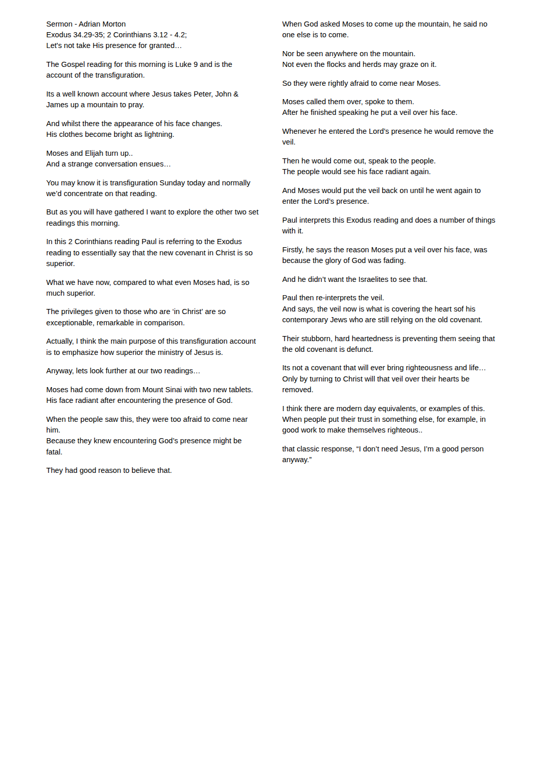Sermon - Adrian Morton
Exodus 34.29-35; 2 Corinthians 3.12 - 4.2;
Let's not take His presence for granted…
The Gospel reading for this morning is Luke 9 and is the account of the transfiguration.
Its a well known account where Jesus takes Peter, John & James up a mountain to pray.
And whilst there the appearance of his face changes.
His clothes become bright as lightning.
Moses and Elijah turn up..
And a strange conversation ensues…
You may know it is transfiguration Sunday today and normally we’d concentrate on that reading.
But as you will have gathered I want to explore the other two set readings this morning.
In this 2 Corinthians reading Paul is referring to the Exodus reading to essentially say that the new covenant in Christ is so superior.
What we have now, compared to what even Moses had, is so much superior.
The privileges given to those who are ‘in Christ’ are so exceptionable, remarkable in comparison.
Actually, I think the main purpose of this transfiguration account is to emphasize how superior the ministry of Jesus is.
Anyway, lets look further at our two readings…
Moses had come down from Mount Sinai with two new tablets.
His face radiant after encountering the presence of God.
When the people saw this, they were too afraid to come near him.
Because they knew encountering God’s presence might be fatal.
They had good reason to believe that.
When God asked Moses to come up the mountain, he said no one else is to come.
Nor be seen anywhere on the mountain.
Not even the flocks and herds may graze on it.
So they were rightly afraid to come near Moses.
Moses called them over, spoke to them.
After he finished speaking he put a veil over his face.
Whenever he entered the Lord’s presence he would remove the veil.
Then he would come out, speak to the people.
The people would see his face radiant again.
And Moses would put the veil back on until he went again to enter the Lord’s presence.
Paul interprets this Exodus reading and does a number of things with it.
Firstly, he says the reason Moses put a veil over his face, was because the glory of God was fading.
And he didn’t want the Israelites to see that.
Paul then re-interprets the veil.
And says, the veil now is what is covering the heart sof his contemporary Jews who are still relying on the old covenant.
Their stubborn, hard heartedness is preventing them seeing that the old covenant is defunct.
Its not a covenant that will ever bring righteousness and life…
Only by turning to Christ will that veil over their hearts be removed.
I think there are modern day equivalents, or examples of this.
When people put their trust in something else, for example, in good work to make themselves righteous..
that classic response, “I don’t need Jesus, I’m a good person anyway.”